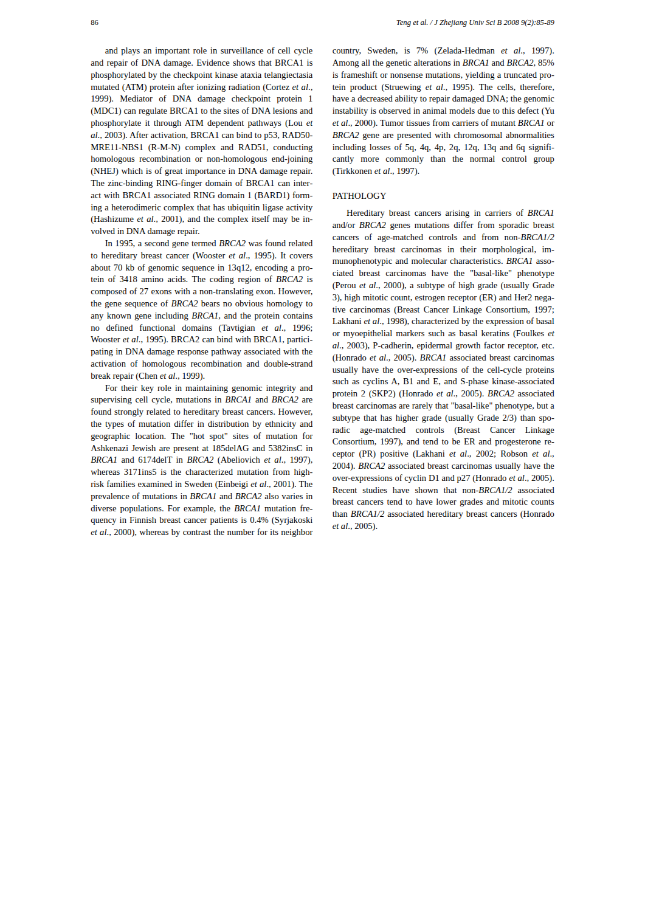86
Teng et al. / J Zhejiang Univ Sci B 2008 9(2):85-89
and plays an important role in surveillance of cell cycle and repair of DNA damage. Evidence shows that BRCA1 is phosphorylated by the checkpoint kinase ataxia telangiectasia mutated (ATM) protein after ionizing radiation (Cortez et al., 1999). Mediator of DNA damage checkpoint protein 1 (MDC1) can regulate BRCA1 to the sites of DNA lesions and phosphorylate it through ATM dependent pathways (Lou et al., 2003). After activation, BRCA1 can bind to p53, RAD50-MRE11-NBS1 (R-M-N) complex and RAD51, conducting homologous recombination or non-homologous end-joining (NHEJ) which is of great importance in DNA damage repair. The zinc-binding RING-finger domain of BRCA1 can interact with BRCA1 associated RING domain 1 (BARD1) forming a heterodimeric complex that has ubiquitin ligase activity (Hashizume et al., 2001), and the complex itself may be involved in DNA damage repair.
In 1995, a second gene termed BRCA2 was found related to hereditary breast cancer (Wooster et al., 1995). It covers about 70 kb of genomic sequence in 13q12, encoding a protein of 3418 amino acids. The coding region of BRCA2 is composed of 27 exons with a non-translating exon. However, the gene sequence of BRCA2 bears no obvious homology to any known gene including BRCA1, and the protein contains no defined functional domains (Tavtigian et al., 1996; Wooster et al., 1995). BRCA2 can bind with BRCA1, participating in DNA damage response pathway associated with the activation of homologous recombination and double-strand break repair (Chen et al., 1999).
For their key role in maintaining genomic integrity and supervising cell cycle, mutations in BRCA1 and BRCA2 are found strongly related to hereditary breast cancers. However, the types of mutation differ in distribution by ethnicity and geographic location. The "hot spot" sites of mutation for Ashkenazi Jewish are present at 185delAG and 5382insC in BRCA1 and 6174delT in BRCA2 (Abeliovich et al., 1997), whereas 3171ins5 is the characterized mutation from high-risk families examined in Sweden (Einbeigi et al., 2001). The prevalence of mutations in BRCA1 and BRCA2 also varies in diverse populations. For example, the BRCA1 mutation frequency in Finnish breast cancer patients is 0.4% (Syrjakoski et al., 2000), whereas by contrast the number for its neighbor country, Sweden, is 7% (Zelada-Hedman et al., 1997). Among all the genetic alterations in BRCA1 and BRCA2, 85% is frameshift or nonsense mutations, yielding a truncated protein product (Struewing et al., 1995). The cells, therefore, have a decreased ability to repair damaged DNA; the genomic instability is observed in animal models due to this defect (Yu et al., 2000). Tumor tissues from carriers of mutant BRCA1 or BRCA2 gene are presented with chromosomal abnormalities including losses of 5q, 4q, 4p, 2q, 12q, 13q and 6q significantly more commonly than the normal control group (Tirkkonen et al., 1997).
Pathology
Hereditary breast cancers arising in carriers of BRCA1 and/or BRCA2 genes mutations differ from sporadic breast cancers of age-matched controls and from non-BRCA1/2 hereditary breast carcinomas in their morphological, immunophenotypic and molecular characteristics. BRCA1 associated breast carcinomas have the "basal-like" phenotype (Perou et al., 2000), a subtype of high grade (usually Grade 3), high mitotic count, estrogen receptor (ER) and Her2 negative carcinomas (Breast Cancer Linkage Consortium, 1997; Lakhani et al., 1998), characterized by the expression of basal or myoepithelial markers such as basal keratins (Foulkes et al., 2003), P-cadherin, epidermal growth factor receptor, etc. (Honrado et al., 2005). BRCA1 associated breast carcinomas usually have the over-expressions of the cell-cycle proteins such as cyclins A, B1 and E, and S-phase kinase-associated protein 2 (SKP2) (Honrado et al., 2005). BRCA2 associated breast carcinomas are rarely that "basal-like" phenotype, but a subtype that has higher grade (usually Grade 2/3) than sporadic age-matched controls (Breast Cancer Linkage Consortium, 1997), and tend to be ER and progesterone receptor (PR) positive (Lakhani et al., 2002; Robson et al., 2004). BRCA2 associated breast carcinomas usually have the over-expressions of cyclin D1 and p27 (Honrado et al., 2005). Recent studies have shown that non-BRCA1/2 associated breast cancers tend to have lower grades and mitotic counts than BRCA1/2 associated hereditary breast cancers (Honrado et al., 2005).